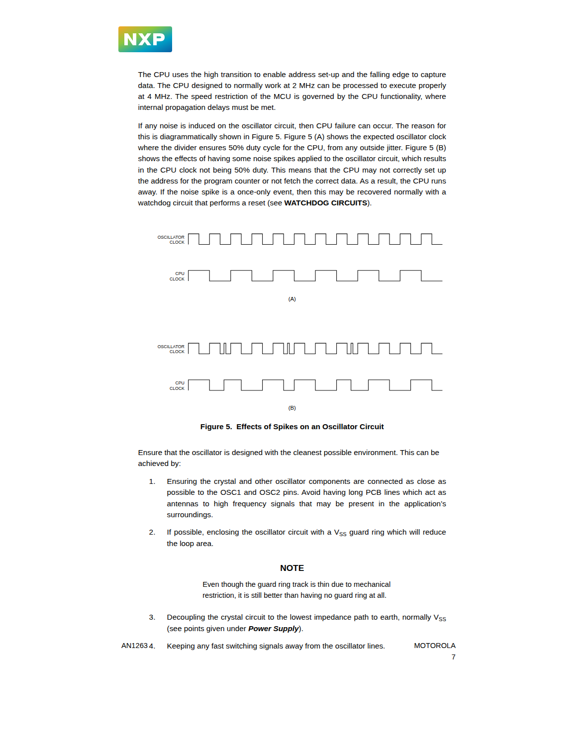The CPU uses the high transition to enable address set-up and the falling edge to capture data. The CPU designed to normally work at 2 MHz can be processed to execute properly at 4 MHz. The speed restriction of the MCU is governed by the CPU functionality, where internal propagation delays must be met.
If any noise is induced on the oscillator circuit, then CPU failure can occur. The reason for this is diagrammatically shown in Figure 5. Figure 5 (A) shows the expected oscillator clock where the divider ensures 50% duty cycle for the CPU, from any outside jitter. Figure 5 (B) shows the effects of having some noise spikes applied to the oscillator circuit, which results in the CPU clock not being 50% duty. This means that the CPU may not correctly set up the address for the program counter or not fetch the correct data. As a result, the CPU runs away. If the noise spike is a once-only event, then this may be recovered normally with a watchdog circuit that performs a reset (see WATCHDOG CIRCUITS).
OSCILLATOR CLOCK CPU CLOCK
(A)
OSCILLATOR CLOCK CPU CLOCK
(B)
Figure 5. Effects of Spikes on an Oscillator Circuit
Ensure that the oscillator is designed with the cleanest possible environment. This can be achieved by:
Ensuring the crystal and other oscillator components are connected as close as possible to the OSC1 and OSC2 pins. Avoid having long PCB lines which act as antennas to high frequency signals that may be present in the application’s surroundings.
If possible, enclosing the oscillator circuit with a VSS guard ring which will reduce the loop area.
NOTE
Even though the guard ring track is thin due to mechanical restriction, it is still better than having no guard ring at all.
Decoupling the crystal circuit to the lowest impedance path to earth, normally VSS (see points given under Power Supply).
Keeping any fast switching signals away from the oscillator lines.
AN1263 MOTOROLA
7